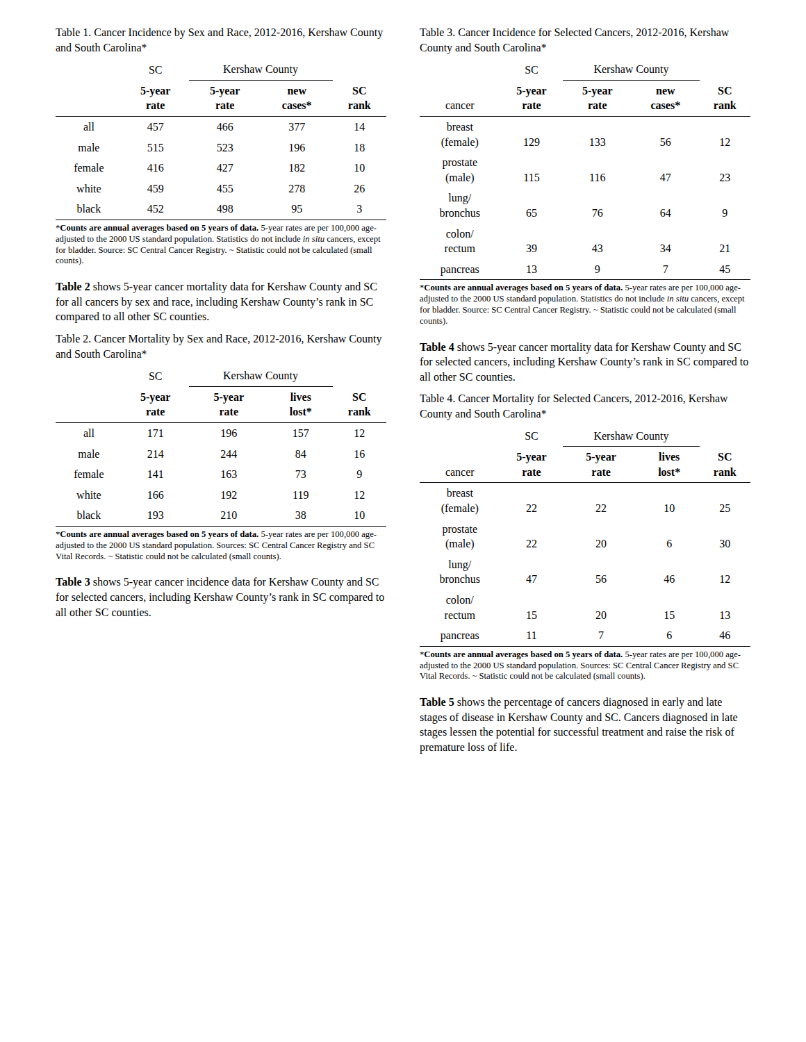Table 1. Cancer Incidence by Sex and Race, 2012-2016, Kershaw County and South Carolina*
| | SC | Kershaw County | |
| --- | --- | --- | --- |
| | 5-year rate | 5-year rate | new cases* | SC rank |
| all | 457 | 466 | 377 | 14 |
| male | 515 | 523 | 196 | 18 |
| female | 416 | 427 | 182 | 10 |
| white | 459 | 455 | 278 | 26 |
| black | 452 | 498 | 95 | 3 |
*Counts are annual averages based on 5 years of data. 5-year rates are per 100,000 age-adjusted to the 2000 US standard population. Statistics do not include in situ cancers, except for bladder. Source: SC Central Cancer Registry. ~ Statistic could not be calculated (small counts).
Table 2 shows 5-year cancer mortality data for Kershaw County and SC for all cancers by sex and race, including Kershaw County’s rank in SC compared to all other SC counties.
Table 2. Cancer Mortality by Sex and Race, 2012-2016, Kershaw County and South Carolina*
| | SC | Kershaw County | |
| --- | --- | --- | --- |
| | 5-year rate | 5-year rate | lives lost* | SC rank |
| all | 171 | 196 | 157 | 12 |
| male | 214 | 244 | 84 | 16 |
| female | 141 | 163 | 73 | 9 |
| white | 166 | 192 | 119 | 12 |
| black | 193 | 210 | 38 | 10 |
*Counts are annual averages based on 5 years of data. 5-year rates are per 100,000 age-adjusted to the 2000 US standard population. Sources: SC Central Cancer Registry and SC Vital Records. ~ Statistic could not be calculated (small counts).
Table 3 shows 5-year cancer incidence data for Kershaw County and SC for selected cancers, including Kershaw County’s rank in SC compared to all other SC counties.
Table 3. Cancer Incidence for Selected Cancers, 2012-2016, Kershaw County and South Carolina*
| | SC | Kershaw County | |
| --- | --- | --- | --- |
| cancer | 5-year rate | 5-year rate | new cases* | SC rank |
| breast (female) | 129 | 133 | 56 | 12 |
| prostate (male) | 115 | 116 | 47 | 23 |
| lung/ bronchus | 65 | 76 | 64 | 9 |
| colon/ rectum | 39 | 43 | 34 | 21 |
| pancreas | 13 | 9 | 7 | 45 |
*Counts are annual averages based on 5 years of data. 5-year rates are per 100,000 age-adjusted to the 2000 US standard population. Statistics do not include in situ cancers, except for bladder. Source: SC Central Cancer Registry. ~ Statistic could not be calculated (small counts).
Table 4 shows 5-year cancer mortality data for Kershaw County and SC for selected cancers, including Kershaw County’s rank in SC compared to all other SC counties.
Table 4. Cancer Mortality for Selected Cancers, 2012-2016, Kershaw County and South Carolina*
| | SC | Kershaw County | |
| --- | --- | --- | --- |
| cancer | 5-year rate | 5-year rate | lives lost* | SC rank |
| breast (female) | 22 | 22 | 10 | 25 |
| prostate (male) | 22 | 20 | 6 | 30 |
| lung/ bronchus | 47 | 56 | 46 | 12 |
| colon/ rectum | 15 | 20 | 15 | 13 |
| pancreas | 11 | 7 | 6 | 46 |
*Counts are annual averages based on 5 years of data. 5-year rates are per 100,000 age-adjusted to the 2000 US standard population. Sources: SC Central Cancer Registry and SC Vital Records. ~ Statistic could not be calculated (small counts).
Table 5 shows the percentage of cancers diagnosed in early and late stages of disease in Kershaw County and SC. Cancers diagnosed in late stages lessen the potential for successful treatment and raise the risk of premature loss of life.